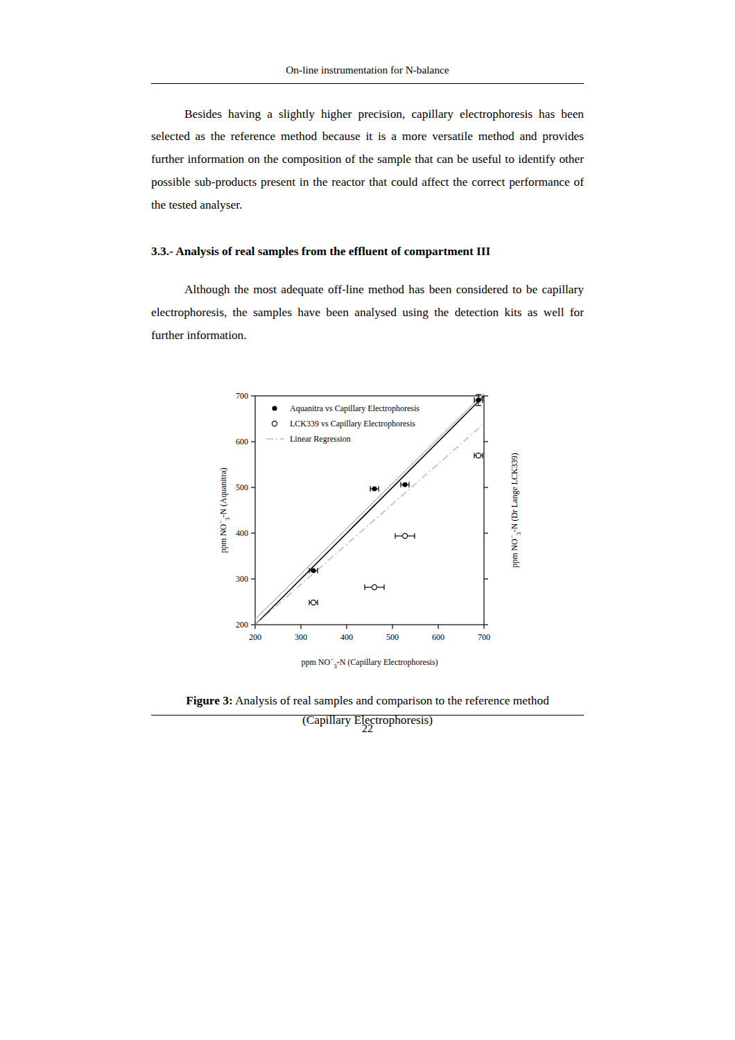On-line instrumentation for N-balance
Besides having a slightly higher precision, capillary electrophoresis has been selected as the reference method because it is a more versatile method and provides further information on the composition of the sample that can be useful to identify other possible sub-products present in the reactor that could affect the correct performance of the tested analyser.
3.3.- Analysis of real samples from the effluent of compartment III
Although the most adequate off-line method has been considered to be capillary electrophoresis, the samples have been analysed using the detection kits as well for further information.
700 600 500 400 300 200 200 300 400 500 600 700 Aquanitra vs Capillary Electrophoresis LCK339 vs Capillary Electrophoresis Linear Regression ppm NO−3-N (Aquanitra) ppm NO−3-N (Dr Lange LCK339) ppm NO−3-N (Capillary Electrophoresis)
Figure 3: Analysis of real samples and comparison to the reference method
(Capillary Electrophoresis)
22